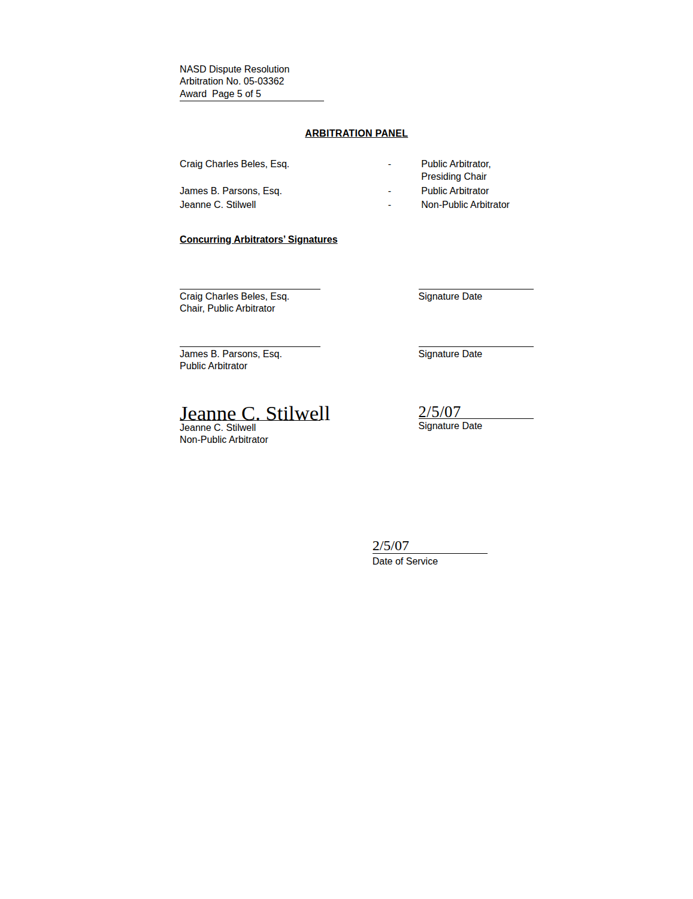NASD Dispute Resolution
Arbitration No. 05-03362
Award Page 5 of 5
ARBITRATION PANEL
| Craig Charles Beles, Esq. | - | Public Arbitrator, Presiding Chair |
| James B. Parsons, Esq. | - | Public Arbitrator |
| Jeanne C. Stilwell | - | Non-Public Arbitrator |
Concurring Arbitrators’ Signatures
| Craig Charles Beles, Esq. Chair, Public Arbitrator | | Signature Date |
| James B. Parsons, Esq. Public Arbitrator | | Signature Date |
| Jeanne C. Stilwell Jeanne C. Stilwell Non-Public Arbitrator | | 2/5/07 Signature Date |
2/5/07
Date of Service